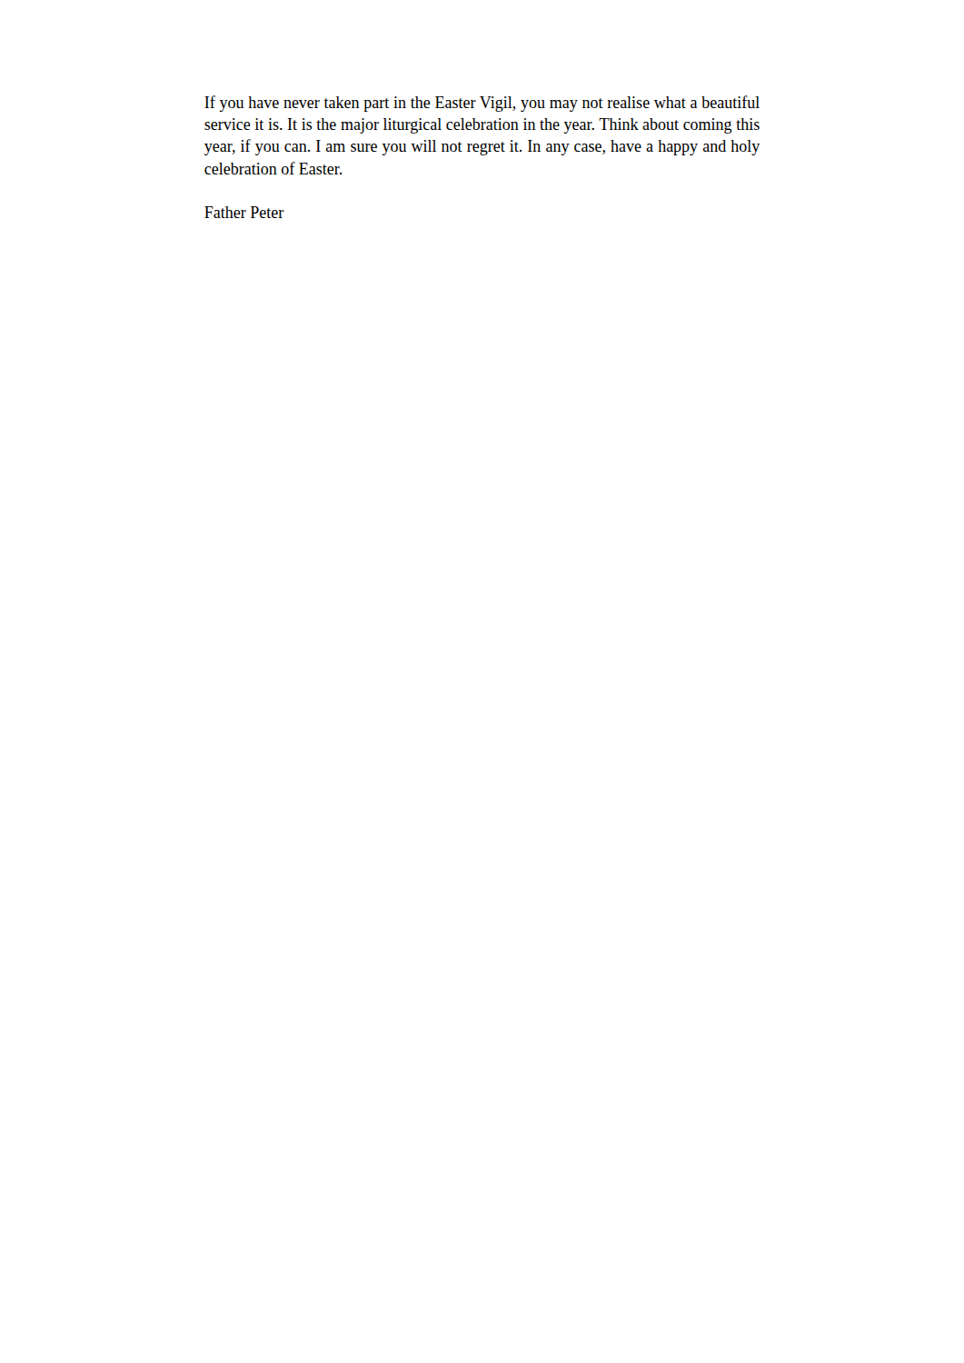If you have never taken part in the Easter Vigil, you may not realise what a beautiful service it is. It is the major liturgical celebration in the year. Think about coming this year, if you can. I am sure you will not regret it. In any case, have a happy and holy celebration of Easter.
Father Peter